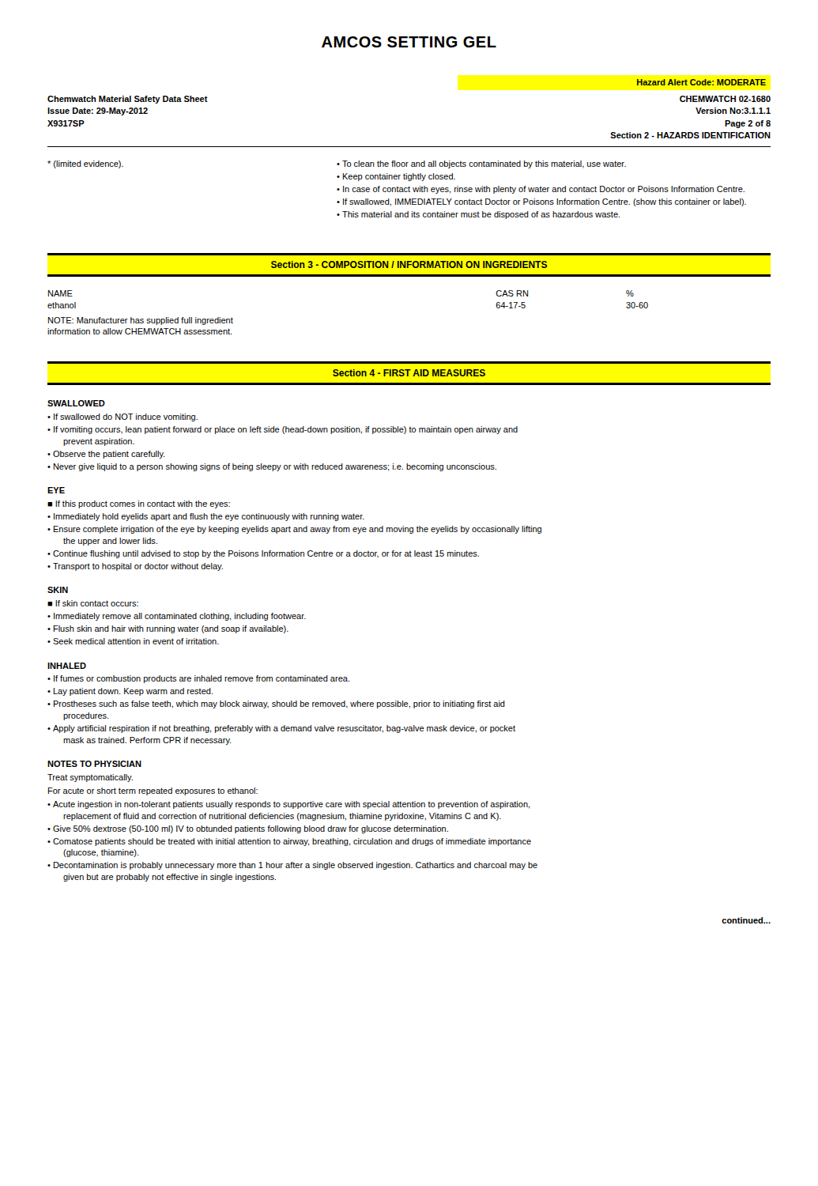AMCOS SETTING GEL
Hazard Alert Code: MODERATE
Chemwatch Material Safety Data Sheet
Issue Date: 29-May-2012
X9317SP
CHEMWATCH 02-1680
Version No:3.1.1.1
Page 2 of 8
Section 2 - HAZARDS IDENTIFICATION
* (limited evidence).
To clean the floor and all objects contaminated by this material, use water.
Keep container tightly closed.
In case of contact with eyes, rinse with plenty of water and contact Doctor or Poisons Information Centre.
If swallowed, IMMEDIATELY contact Doctor or Poisons Information Centre. (show this container or label).
This material and its container must be disposed of as hazardous waste.
Section 3 - COMPOSITION / INFORMATION ON INGREDIENTS
| NAME | CAS RN | % |
| --- | --- | --- |
| ethanol | 64-17-5 | 30-60 |
NOTE: Manufacturer has supplied full ingredient
information to allow CHEMWATCH assessment.
Section 4 - FIRST AID MEASURES
SWALLOWED
If swallowed do NOT induce vomiting.
If vomiting occurs, lean patient forward or place on left side (head-down position, if possible) to maintain open airway andprevent aspiration.
Observe the patient carefully.
Never give liquid to a person showing signs of being sleepy or with reduced awareness; i.e. becoming unconscious.
EYE
If this product comes in contact with the eyes:
Immediately hold eyelids apart and flush the eye continuously with running water.
Ensure complete irrigation of the eye by keeping eyelids apart and away from eye and moving the eyelids by occasionally liftingthe upper and lower lids.
Continue flushing until advised to stop by the Poisons Information Centre or a doctor, or for at least 15 minutes.
Transport to hospital or doctor without delay.
SKIN
If skin contact occurs:
Immediately remove all contaminated clothing, including footwear.
Flush skin and hair with running water (and soap if available).
Seek medical attention in event of irritation.
INHALED
If fumes or combustion products are inhaled remove from contaminated area.
Lay patient down. Keep warm and rested.
Prostheses such as false teeth, which may block airway, should be removed, where possible, prior to initiating first aidprocedures.
Apply artificial respiration if not breathing, preferably with a demand valve resuscitator, bag-valve mask device, or pocketmask as trained. Perform CPR if necessary.
NOTES TO PHYSICIAN
Treat symptomatically.
For acute or short term repeated exposures to ethanol:
Acute ingestion in non-tolerant patients usually responds to supportive care with special attention to prevention of aspiration,replacement of fluid and correction of nutritional deficiencies (magnesium, thiamine pyridoxine, Vitamins C and K).
Give 50% dextrose (50-100 ml) IV to obtunded patients following blood draw for glucose determination.
Comatose patients should be treated with initial attention to airway, breathing, circulation and drugs of immediate importance(glucose, thiamine).
Decontamination is probably unnecessary more than 1 hour after a single observed ingestion. Cathartics and charcoal may begiven but are probably not effective in single ingestions.
continued...